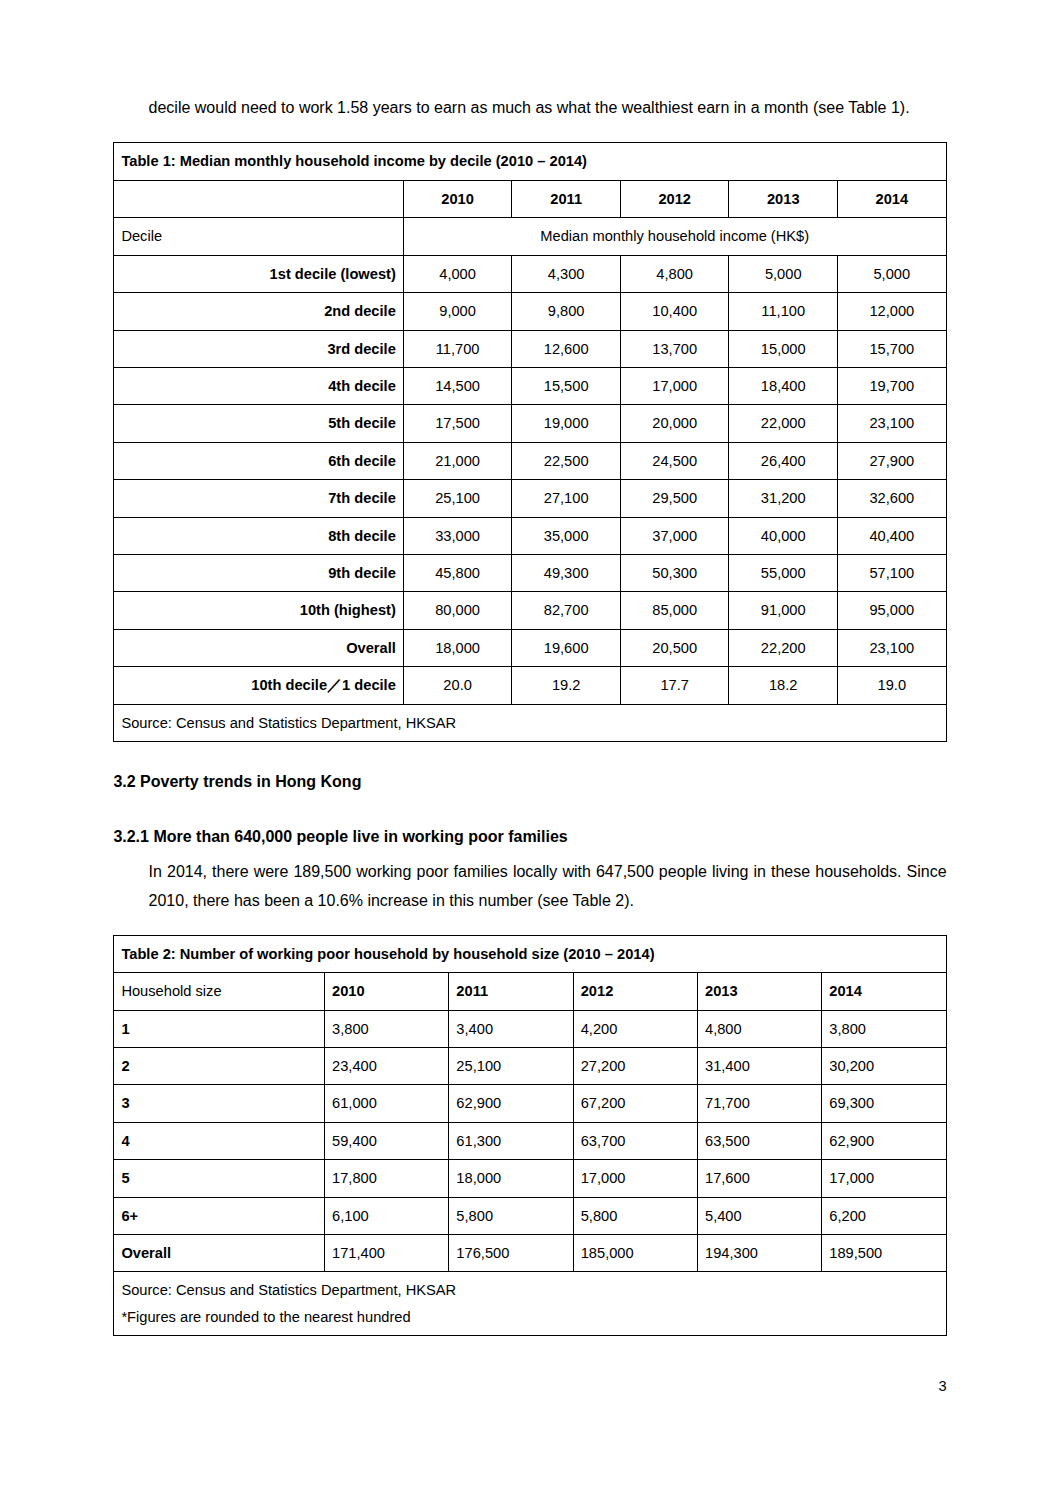decile would need to work 1.58 years to earn as much as what the wealthiest earn in a month (see Table 1).
Table 1: Median monthly household income by decile (2010 – 2014)
| | 2010 | 2011 | 2012 | 2013 | 2014 |
| Decile | Median monthly household income (HK$) |
| 1st decile (lowest) | 4,000 | 4,300 | 4,800 | 5,000 | 5,000 |
| 2nd decile | 9,000 | 9,800 | 10,400 | 11,100 | 12,000 |
| 3rd decile | 11,700 | 12,600 | 13,700 | 15,000 | 15,700 |
| 4th decile | 14,500 | 15,500 | 17,000 | 18,400 | 19,700 |
| 5th decile | 17,500 | 19,000 | 20,000 | 22,000 | 23,100 |
| 6th decile | 21,000 | 22,500 | 24,500 | 26,400 | 27,900 |
| 7th decile | 25,100 | 27,100 | 29,500 | 31,200 | 32,600 |
| 8th decile | 33,000 | 35,000 | 37,000 | 40,000 | 40,400 |
| 9th decile | 45,800 | 49,300 | 50,300 | 55,000 | 57,100 |
| 10th (highest) | 80,000 | 82,700 | 85,000 | 91,000 | 95,000 |
| Overall | 18,000 | 19,600 | 20,500 | 22,200 | 23,100 |
| 10th decile／1 decile | 20.0 | 19.2 | 17.7 | 18.2 | 19.0 |
| Source: Census and Statistics Department, HKSAR |
3.2 Poverty trends in Hong Kong
3.2.1 More than 640,000 people live in working poor families
In 2014, there were 189,500 working poor families locally with 647,500 people living in these households. Since 2010, there has been a 10.6% increase in this number (see Table 2).
Table 2: Number of working poor household by household size (2010 – 2014)
| Household size | 2010 | 2011 | 2012 | 2013 | 2014 |
| 1 | 3,800 | 3,400 | 4,200 | 4,800 | 3,800 |
| 2 | 23,400 | 25,100 | 27,200 | 31,400 | 30,200 |
| 3 | 61,000 | 62,900 | 67,200 | 71,700 | 69,300 |
| 4 | 59,400 | 61,300 | 63,700 | 63,500 | 62,900 |
| 5 | 17,800 | 18,000 | 17,000 | 17,600 | 17,000 |
| 6+ | 6,100 | 5,800 | 5,800 | 5,400 | 6,200 |
| Overall | 171,400 | 176,500 | 185,000 | 194,300 | 189,500 |
| Source: Census and Statistics Department, HKSAR *Figures are rounded to the nearest hundred |
3